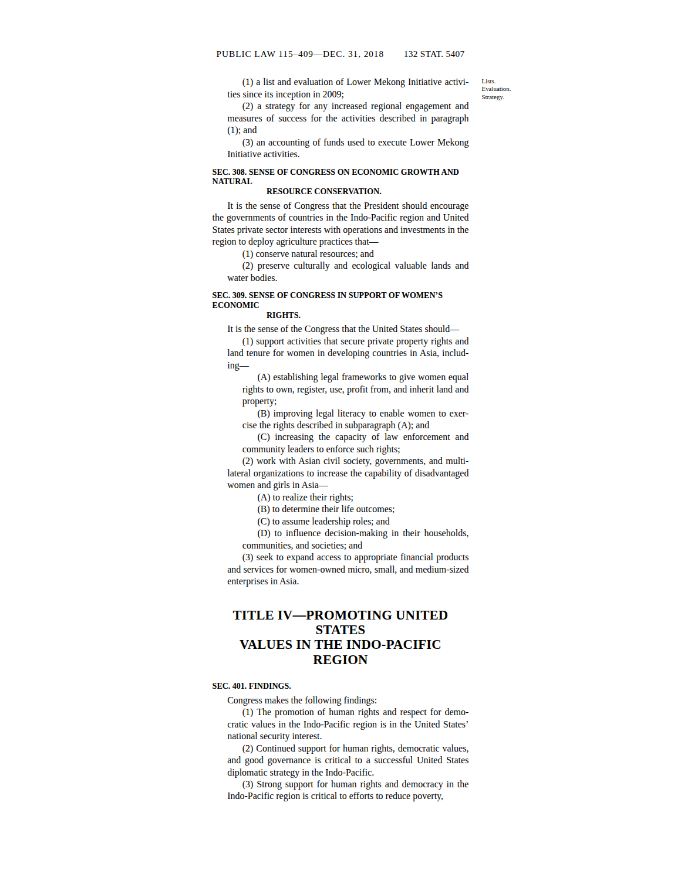PUBLIC LAW 115–409—DEC. 31, 2018 132 STAT. 5407
Lists.
Evaluation.
Strategy.
(1) a list and evaluation of Lower Mekong Initiative activities since its inception in 2009;
(2) a strategy for any increased regional engagement and measures of success for the activities described in paragraph (1); and
(3) an accounting of funds used to execute Lower Mekong Initiative activities.
SEC. 308. SENSE OF CONGRESS ON ECONOMIC GROWTH AND NATURALRESOURCE CONSERVATION.
It is the sense of Congress that the President should encourage the governments of countries in the Indo-Pacific region and United States private sector interests with operations and investments in the region to deploy agriculture practices that—
(1) conserve natural resources; and
(2) preserve culturally and ecological valuable lands and water bodies.
SEC. 309. SENSE OF CONGRESS IN SUPPORT OF WOMEN’S ECONOMICRIGHTS.
It is the sense of the Congress that the United States should—
(1) support activities that secure private property rights and land tenure for women in developing countries in Asia, including—
(A) establishing legal frameworks to give women equal rights to own, register, use, profit from, and inherit land and property;
(B) improving legal literacy to enable women to exercise the rights described in subparagraph (A); and
(C) increasing the capacity of law enforcement and community leaders to enforce such rights;
(2) work with Asian civil society, governments, and multilateral organizations to increase the capability of disadvantaged women and girls in Asia—
(A) to realize their rights;
(B) to determine their life outcomes;
(C) to assume leadership roles; and
(D) to influence decision-making in their households, communities, and societies; and
(3) seek to expand access to appropriate financial products and services for women-owned micro, small, and medium-sized enterprises in Asia.
TITLE IV—PROMOTING UNITED STATES
VALUES IN THE INDO-PACIFIC REGION
SEC. 401. FINDINGS.
Congress makes the following findings:
(1) The promotion of human rights and respect for democratic values in the Indo-Pacific region is in the United States’ national security interest.
(2) Continued support for human rights, democratic values, and good governance is critical to a successful United States diplomatic strategy in the Indo-Pacific.
(3) Strong support for human rights and democracy in the Indo-Pacific region is critical to efforts to reduce poverty,